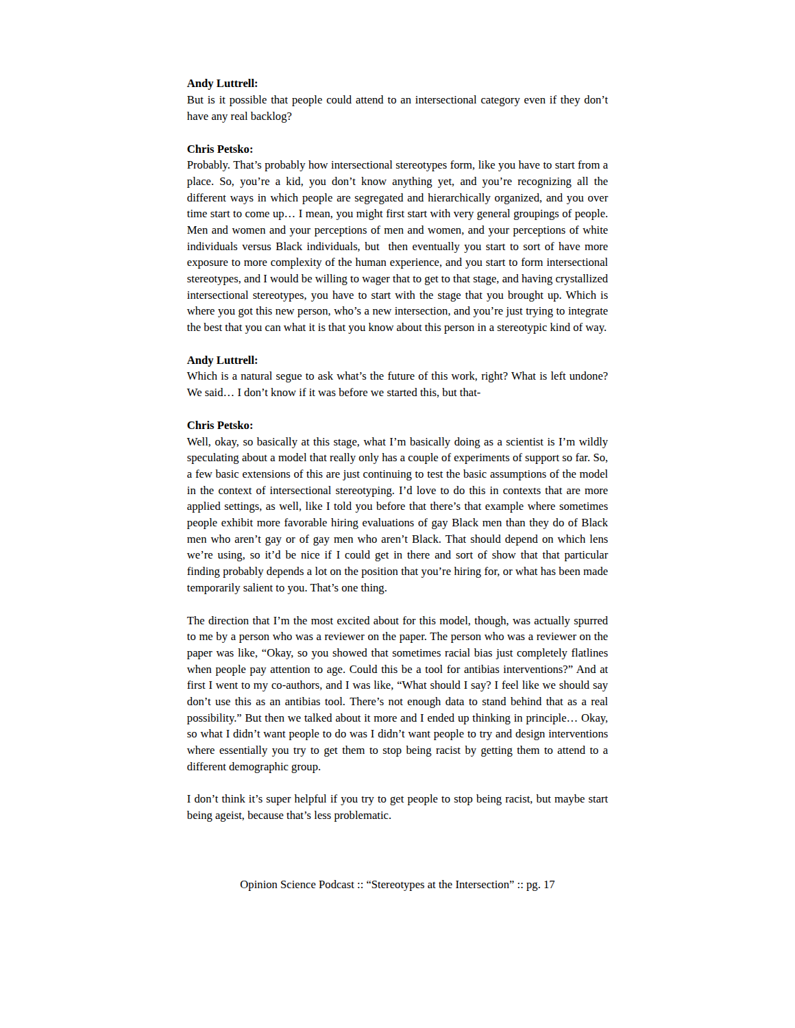Andy Luttrell:
But is it possible that people could attend to an intersectional category even if they don’t have any real backlog?
Chris Petsko:
Probably. That’s probably how intersectional stereotypes form, like you have to start from a place. So, you’re a kid, you don’t know anything yet, and you’re recognizing all the different ways in which people are segregated and hierarchically organized, and you over time start to come up… I mean, you might first start with very general groupings of people. Men and women and your perceptions of men and women, and your perceptions of white individuals versus Black individuals, but then eventually you start to sort of have more exposure to more complexity of the human experience, and you start to form intersectional stereotypes, and I would be willing to wager that to get to that stage, and having crystallized intersectional stereotypes, you have to start with the stage that you brought up. Which is where you got this new person, who’s a new intersection, and you’re just trying to integrate the best that you can what it is that you know about this person in a stereotypic kind of way.
Andy Luttrell:
Which is a natural segue to ask what’s the future of this work, right? What is left undone? We said… I don’t know if it was before we started this, but that-
Chris Petsko:
Well, okay, so basically at this stage, what I’m basically doing as a scientist is I’m wildly speculating about a model that really only has a couple of experiments of support so far. So, a few basic extensions of this are just continuing to test the basic assumptions of the model in the context of intersectional stereotyping. I’d love to do this in contexts that are more applied settings, as well, like I told you before that there’s that example where sometimes people exhibit more favorable hiring evaluations of gay Black men than they do of Black men who aren’t gay or of gay men who aren’t Black. That should depend on which lens we’re using, so it’d be nice if I could get in there and sort of show that that particular finding probably depends a lot on the position that you’re hiring for, or what has been made temporarily salient to you. That’s one thing.
The direction that I’m the most excited about for this model, though, was actually spurred to me by a person who was a reviewer on the paper. The person who was a reviewer on the paper was like, “Okay, so you showed that sometimes racial bias just completely flatlines when people pay attention to age. Could this be a tool for antibias interventions?” And at first I went to my co-authors, and I was like, “What should I say? I feel like we should say don’t use this as an antibias tool. There’s not enough data to stand behind that as a real possibility.” But then we talked about it more and I ended up thinking in principle… Okay, so what I didn’t want people to do was I didn’t want people to try and design interventions where essentially you try to get them to stop being racist by getting them to attend to a different demographic group.
I don’t think it’s super helpful if you try to get people to stop being racist, but maybe start being ageist, because that’s less problematic.
Opinion Science Podcast :: “Stereotypes at the Intersection” :: pg. 17